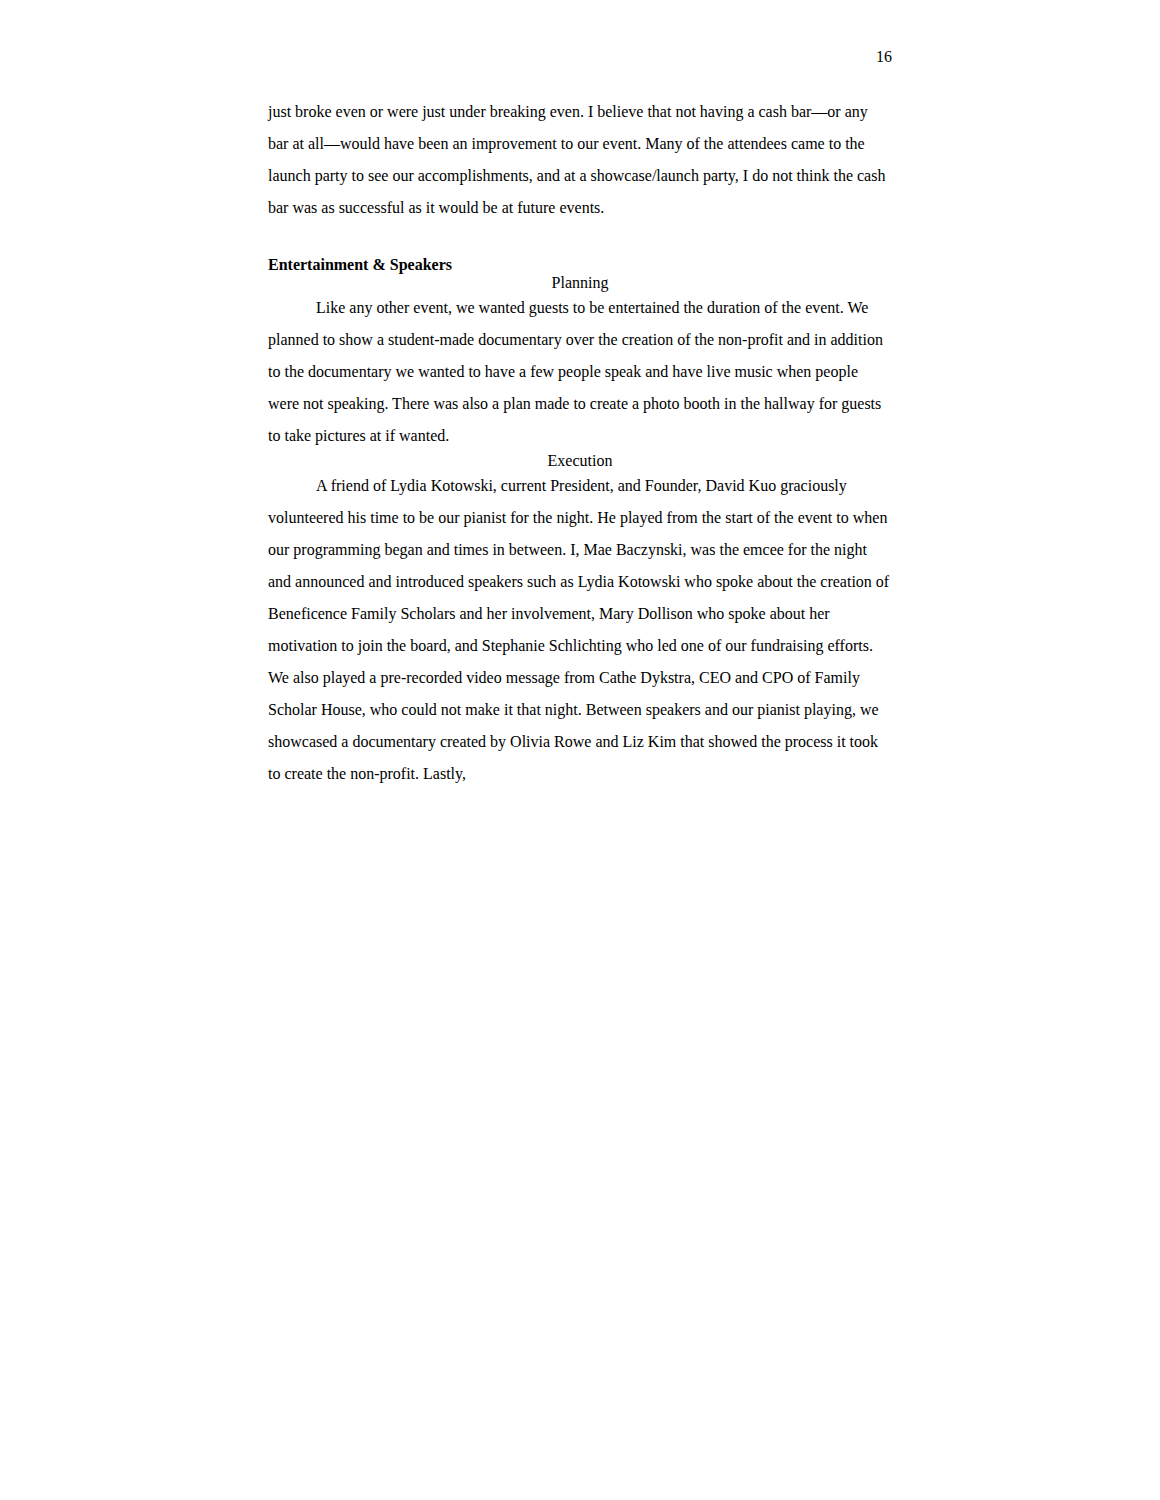16
just broke even or were just under breaking even. I believe that not having a cash bar—or any bar at all—would have been an improvement to our event. Many of the attendees came to the launch party to see our accomplishments, and at a showcase/launch party, I do not think the cash bar was as successful as it would be at future events.
Entertainment & Speakers
Planning
Like any other event, we wanted guests to be entertained the duration of the event. We planned to show a student-made documentary over the creation of the non-profit and in addition to the documentary we wanted to have a few people speak and have live music when people were not speaking. There was also a plan made to create a photo booth in the hallway for guests to take pictures at if wanted.
Execution
A friend of Lydia Kotowski, current President, and Founder, David Kuo graciously volunteered his time to be our pianist for the night. He played from the start of the event to when our programming began and times in between. I, Mae Baczynski, was the emcee for the night and announced and introduced speakers such as Lydia Kotowski who spoke about the creation of Beneficence Family Scholars and her involvement, Mary Dollison who spoke about her motivation to join the board, and Stephanie Schlichting who led one of our fundraising efforts. We also played a pre-recorded video message from Cathe Dykstra, CEO and CPO of Family Scholar House, who could not make it that night. Between speakers and our pianist playing, we showcased a documentary created by Olivia Rowe and Liz Kim that showed the process it took to create the non-profit. Lastly,